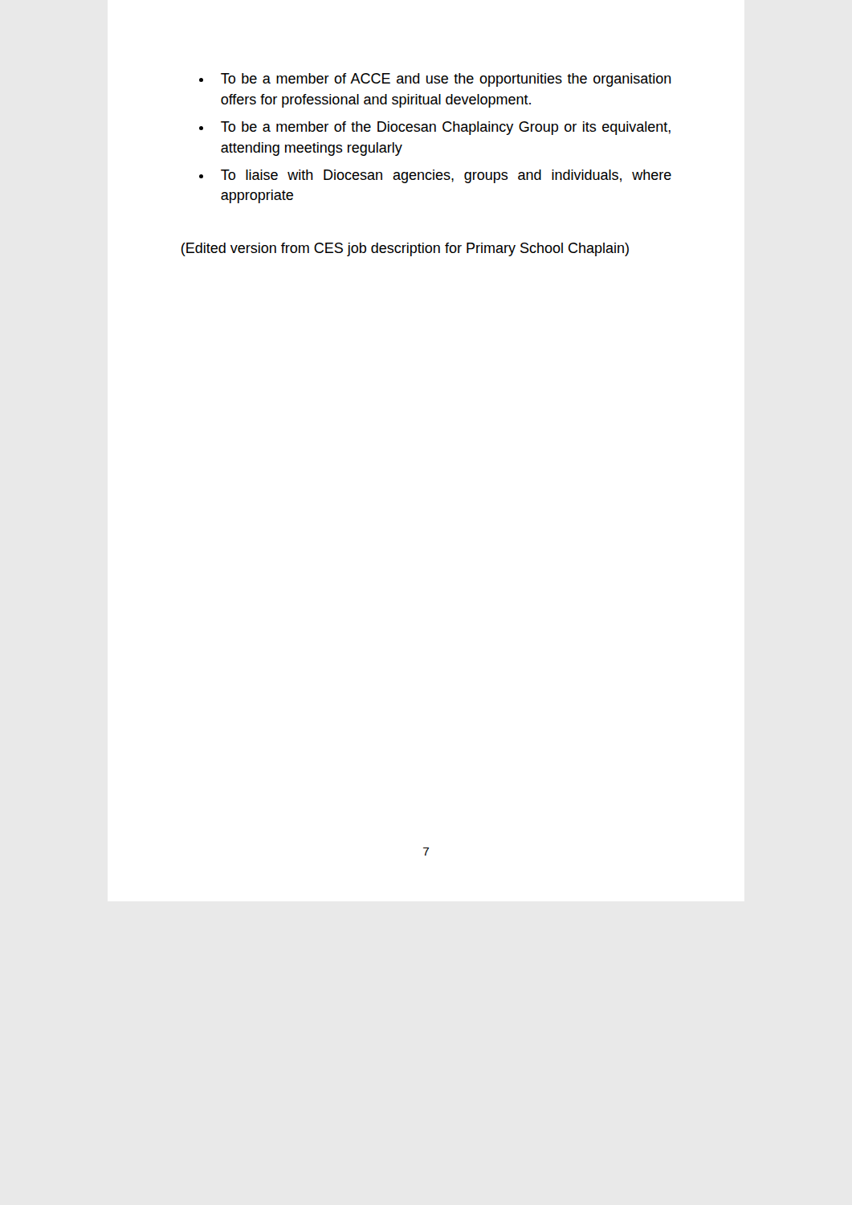To be a member of ACCE and use the opportunities the organisation offers for professional and spiritual development.
To be a member of the Diocesan Chaplaincy Group or its equivalent, attending meetings regularly
To liaise with Diocesan agencies, groups and individuals, where appropriate
(Edited version from CES job description for Primary School Chaplain)
7